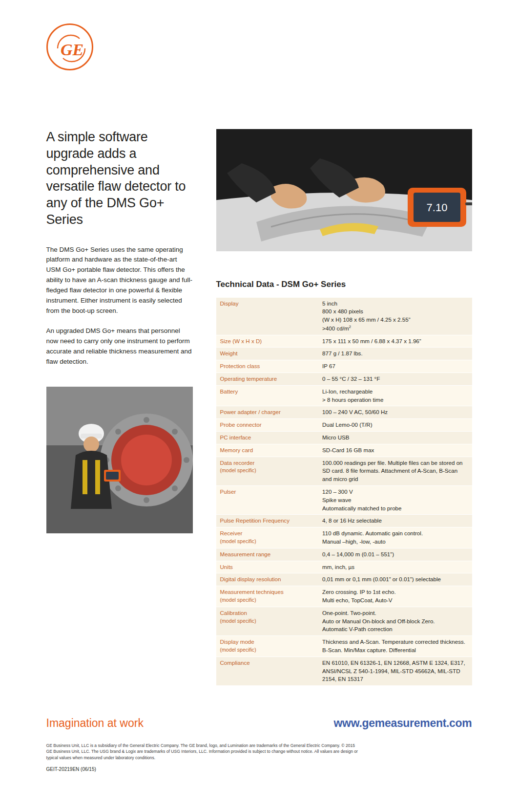GE
A simple software upgrade adds a comprehensive and versatile flaw detector to any of the DMS Go+ Series
The DMS Go+ Series uses the same operating platform and hardware as the state-of-the-art USM Go+ portable flaw detector. This offers the ability to have an A-scan thickness gauge and full-fledged flaw detector in one powerful & flexible instrument. Either instrument is easily selected from the boot-up screen.
An upgraded DMS Go+ means that personnel now need to carry only one instrument to perform accurate and reliable thickness measurement and flaw detection.
7.10
Technical Data - DSM Go+ Series
| Display | 5 inch 800 x 480 pixels (W x H) 108 x 65 mm / 4.25 x 2.55” >400 cd/m 2 |
| Size (W x H x D) | 175 x 111 x 50 mm / 6.88 x 4.37 x 1.96” |
| Weight | 877 g / 1.87 lbs. |
| Protection class | IP 67 |
| Operating temperature | 0 – 55 °C / 32 – 131 °F |
| Battery | Li-Ion, rechargeable > 8 hours operation time |
| Power adapter / charger | 100 – 240 V AC, 50/60 Hz |
| Probe connector | Dual Lemo-00 (T/R) |
| PC interface | Micro USB |
| Memory card | SD-Card 16 GB max |
| Data recorder (model specific) | 100.000 readings per file. Multiple files can be stored on SD card. 8 file formats. Attachment of A-Scan, B-Scan and micro grid |
| Pulser | 120 – 300 V Spike wave Automatically matched to probe |
| Pulse Repetition Frequency | 4, 8 or 16 Hz selectable |
| Receiver (model specific) | 110 dB dynamic. Automatic gain control. Manual –high, -low, -auto |
| Measurement range | 0,4 – 14,000 m (0.01 – 551”) |
| Units | mm, inch, µs |
| Digital display resolution | 0,01 mm or 0,1 mm (0.001” or 0.01”) selectable |
| Measurement techniques (model specific) | Zero crossing. IP to 1st echo. Multi echo, TopCoat, Auto-V |
| Calibration (model specific) | One-point. Two-point. Auto or Manual On-block and Off-block Zero. Automatic V-Path correction |
| Display mode (model specific) | Thickness and A-Scan. Temperature corrected thickness. B-Scan. Min/Max capture. Differential |
| Compliance | EN 61010, EN 61326-1, EN 12668, ASTM E 1324, E317, ANSI/NCSL Z 540-1-1994, MIL-STD 45662A, MIL-STD 2154, EN 15317 |
Imagination at work
www.gemeasurement.com
GE Business Unit, LLC is a subsidiary of the General Electric Company. The GE brand, logo, and Lumination are trademarks of the General Electric Company. © 2015 GE Business Unit, LLC. The USG brand & Logix are trademarks of USG Interiors, LLC. Information provided is subject to change without notice. All values are design or typical values when measured under laboratory conditions.
GEIT-20219EN (06/15)